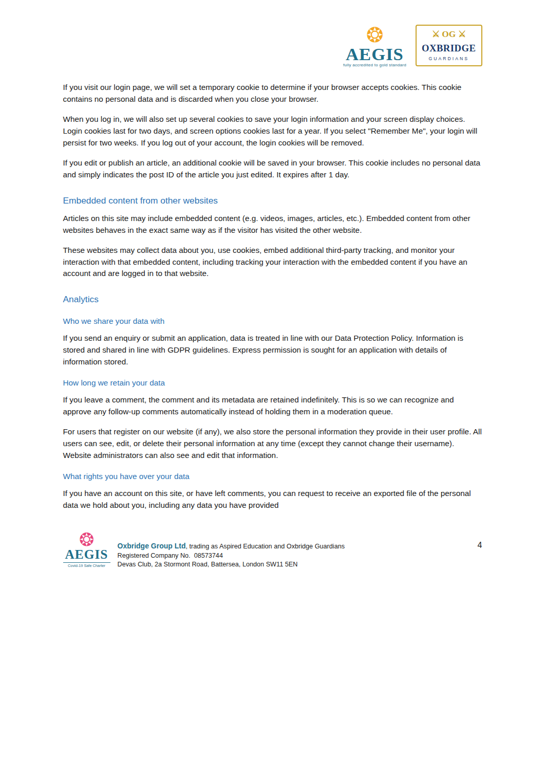❂
AEGIS
fully accredited to gold standard
⚔ OG ⚔
OXBRIDGE
GUARDIANS
If you visit our login page, we will set a temporary cookie to determine if your browser accepts cookies. This cookie contains no personal data and is discarded when you close your browser.
When you log in, we will also set up several cookies to save your login information and your screen display choices. Login cookies last for two days, and screen options cookies last for a year. If you select "Remember Me", your login will persist for two weeks. If you log out of your account, the login cookies will be removed.
If you edit or publish an article, an additional cookie will be saved in your browser. This cookie includes no personal data and simply indicates the post ID of the article you just edited. It expires after 1 day.
Embedded content from other websites
Articles on this site may include embedded content (e.g. videos, images, articles, etc.). Embedded content from other websites behaves in the exact same way as if the visitor has visited the other website.
These websites may collect data about you, use cookies, embed additional third-party tracking, and monitor your interaction with that embedded content, including tracking your interaction with the embedded content if you have an account and are logged in to that website.
Analytics
Who we share your data with
If you send an enquiry or submit an application, data is treated in line with our Data Protection Policy. Information is stored and shared in line with GDPR guidelines. Express permission is sought for an application with details of information stored.
How long we retain your data
If you leave a comment, the comment and its metadata are retained indefinitely. This is so we can recognize and approve any follow-up comments automatically instead of holding them in a moderation queue.
For users that register on our website (if any), we also store the personal information they provide in their user profile. All users can see, edit, or delete their personal information at any time (except they cannot change their username). Website administrators can also see and edit that information.
What rights you have over your data
If you have an account on this site, or have left comments, you can request to receive an exported file of the personal data we hold about you, including any data you have provided
❂
AEGIS
Covid-19 Safe Charter
Oxbridge Group Ltd, trading as Aspired Education and Oxbridge Guardians
Registered Company No. 08573744
Devas Club, 2a Stormont Road, Battersea, London SW11 5EN
4